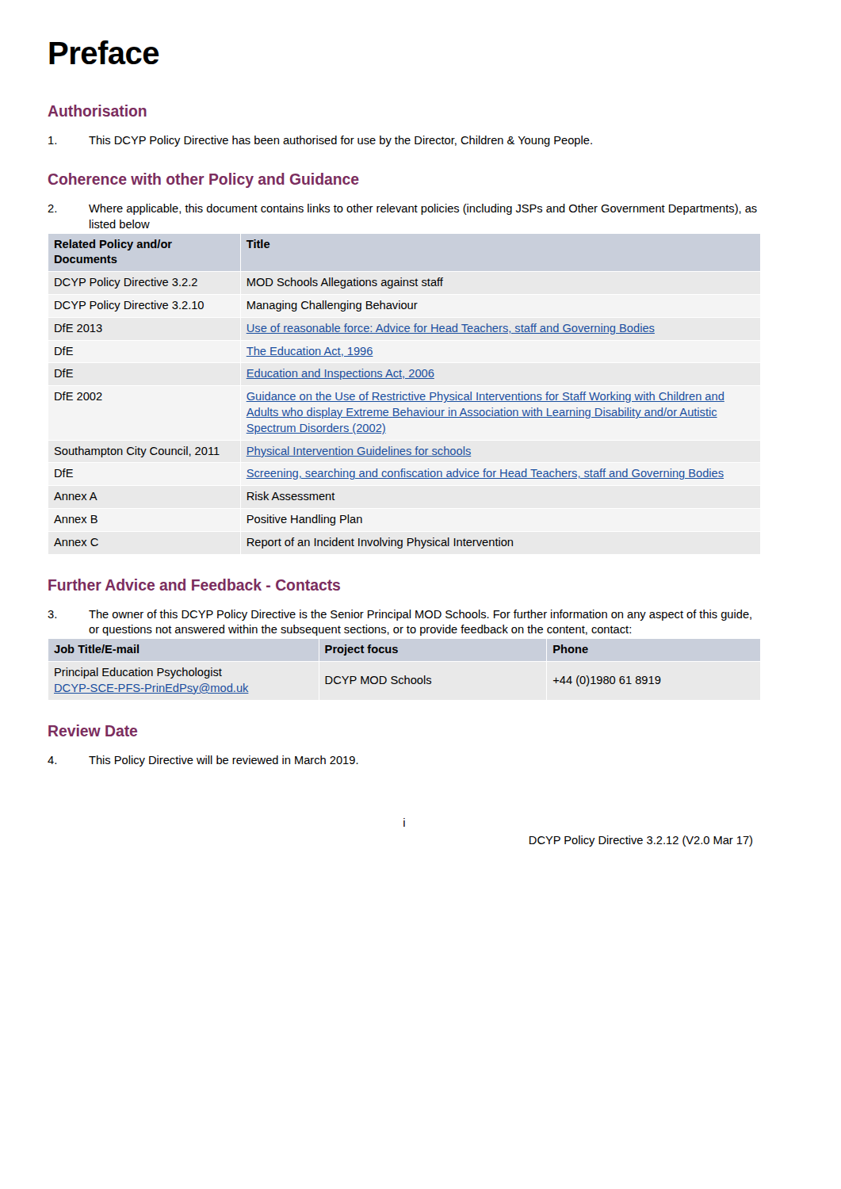Preface
Authorisation
1. This DCYP Policy Directive has been authorised for use by the Director, Children & Young People.
Coherence with other Policy and Guidance
2. Where applicable, this document contains links to other relevant policies (including JSPs and Other Government Departments), as listed below
| Related Policy and/or Documents | Title |
| --- | --- |
| DCYP Policy Directive 3.2.2 | MOD Schools Allegations against staff |
| DCYP Policy Directive 3.2.10 | Managing Challenging Behaviour |
| DfE 2013 | Use of reasonable force: Advice for Head Teachers, staff and Governing Bodies |
| DfE | The Education Act, 1996 |
| DfE | Education and Inspections Act, 2006 |
| DfE 2002 | Guidance on the Use of Restrictive Physical Interventions for Staff Working with Children and Adults who display Extreme Behaviour in Association with Learning Disability and/or Autistic Spectrum Disorders (2002) |
| Southampton City Council, 2011 | Physical Intervention Guidelines for schools |
| DfE | Screening, searching and confiscation advice for Head Teachers, staff and Governing Bodies |
| Annex A | Risk Assessment |
| Annex B | Positive Handling Plan |
| Annex C | Report of an Incident Involving Physical Intervention |
Further Advice and Feedback - Contacts
3. The owner of this DCYP Policy Directive is the Senior Principal MOD Schools. For further information on any aspect of this guide, or questions not answered within the subsequent sections, or to provide feedback on the content, contact:
| Job Title/E-mail | Project focus | Phone |
| --- | --- | --- |
| Principal Education Psychologist DCYP-SCE-PFS-PrinEdPsy@mod.uk | DCYP MOD Schools | +44 (0)1980 61 8919 |
Review Date
4. This Policy Directive will be reviewed in March 2019.
i
DCYP Policy Directive 3.2.12 (V2.0 Mar 17)